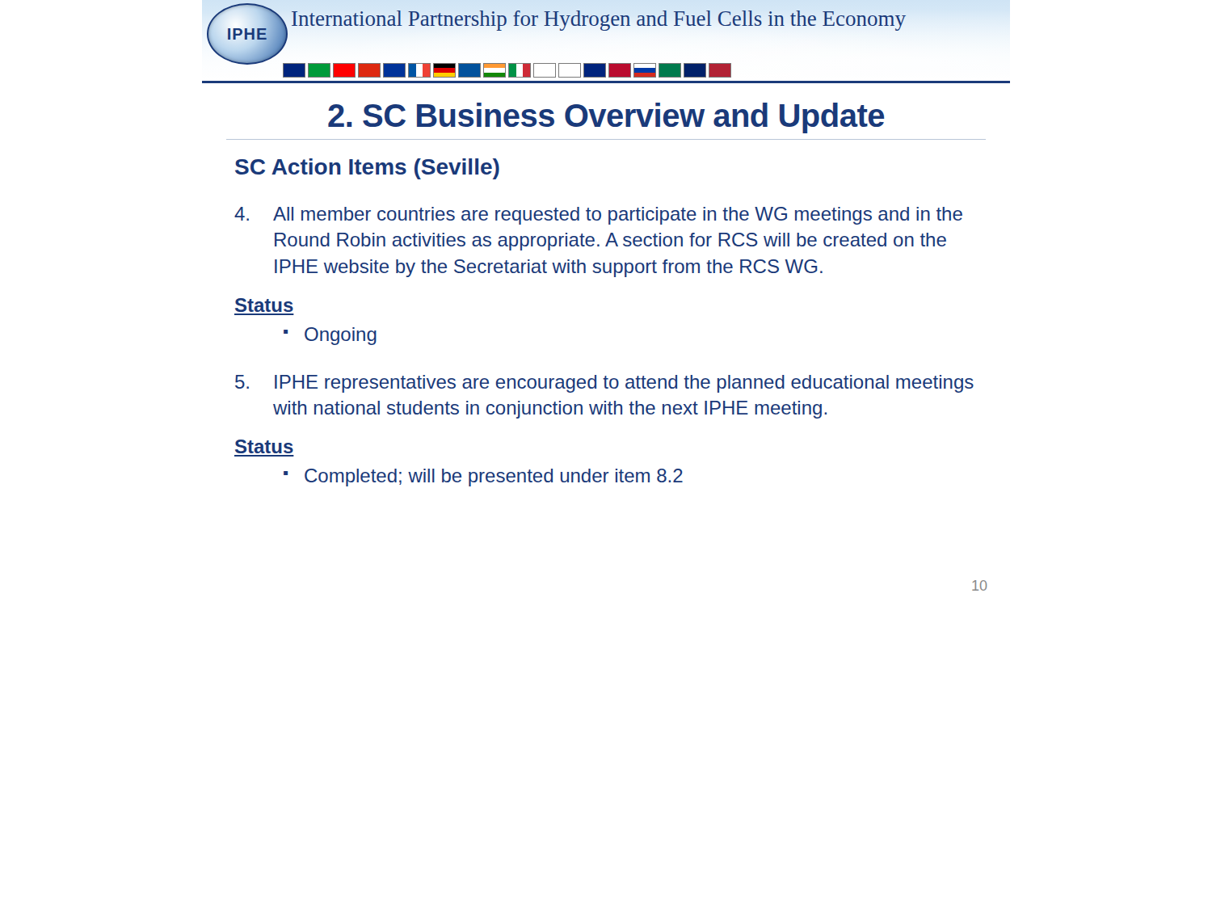IPHE
International Partnership for Hydrogen and Fuel Cells in the Economy
2. SC Business Overview and Update
SC Action Items (Seville)
4. All member countries are requested to participate in the WG meetings and in the Round Robin activities as appropriate. A section for RCS will be created on the IPHE website by the Secretariat with support from the RCS WG.
Status
Ongoing
5. IPHE representatives are encouraged to attend the planned educational meetings with national students in conjunction with the next IPHE meeting.
Status
Completed; will be presented under item 8.2
10